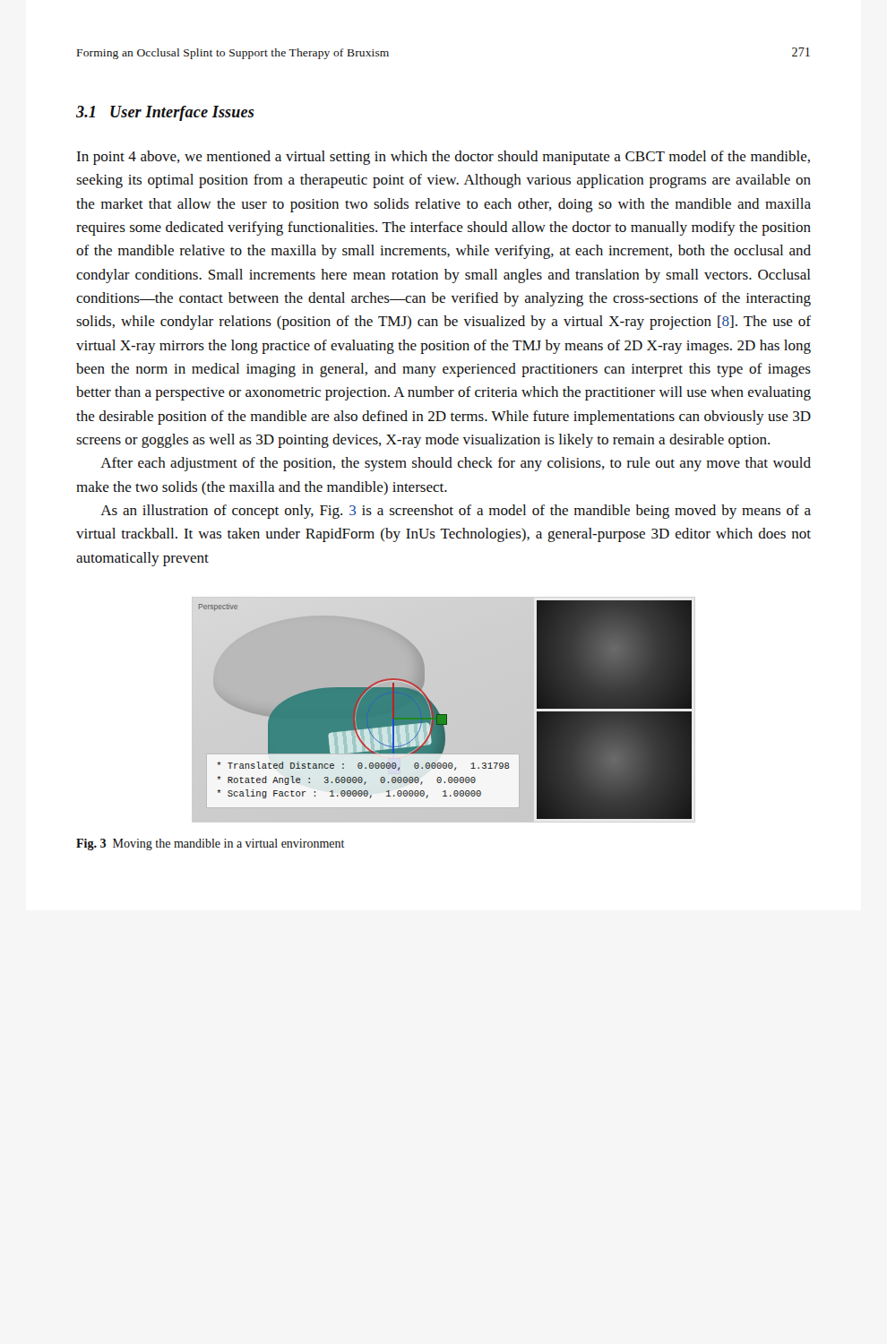Forming an Occlusal Splint to Support the Therapy of Bruxism 271
3.1 User Interface Issues
In point 4 above, we mentioned a virtual setting in which the doctor should maniputate a CBCT model of the mandible, seeking its optimal position from a therapeutic point of view. Although various application programs are available on the market that allow the user to position two solids relative to each other, doing so with the mandible and maxilla requires some dedicated verifying functionalities. The interface should allow the doctor to manually modify the position of the mandible relative to the maxilla by small increments, while verifying, at each increment, both the occlusal and condylar conditions. Small increments here mean rotation by small angles and translation by small vectors. Occlusal conditions—the contact between the dental arches—can be verified by analyzing the cross-sections of the interacting solids, while condylar relations (position of the TMJ) can be visualized by a virtual X-ray projection [8]. The use of virtual X-ray mirrors the long practice of evaluating the position of the TMJ by means of 2D X-ray images. 2D has long been the norm in medical imaging in general, and many experienced practitioners can interpret this type of images better than a perspective or axonometric projection. A number of criteria which the practitioner will use when evaluating the desirable position of the mandible are also defined in 2D terms. While future implementations can obviously use 3D screens or goggles as well as 3D pointing devices, X-ray mode visualization is likely to remain a desirable option.
After each adjustment of the position, the system should check for any colisions, to rule out any move that would make the two solids (the maxilla and the mandible) intersect.
As an illustration of concept only, Fig. 3 is a screenshot of a model of the mandible being moved by means of a virtual trackball. It was taken under RapidForm (by InUs Technologies), a general-purpose 3D editor which does not automatically prevent
Perspective
* Translated Distance : 0.00000, 0.00000, 1.31798
* Rotated Angle : 3.60000, 0.00000, 0.00000
* Scaling Factor : 1.00000, 1.00000, 1.00000
Fig. 3 Moving the mandible in a virtual environment